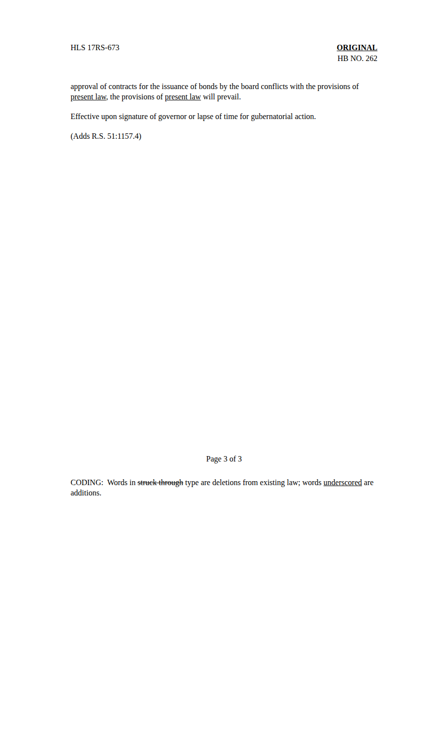HLS 17RS-673
ORIGINAL HB NO. 262
approval of contracts for the issuance of bonds by the board conflicts with the provisions of present law, the provisions of present law will prevail.
Effective upon signature of governor or lapse of time for gubernatorial action.
(Adds R.S. 51:1157.4)
Page 3 of 3
CODING: Words in struck through type are deletions from existing law; words underscored are additions.